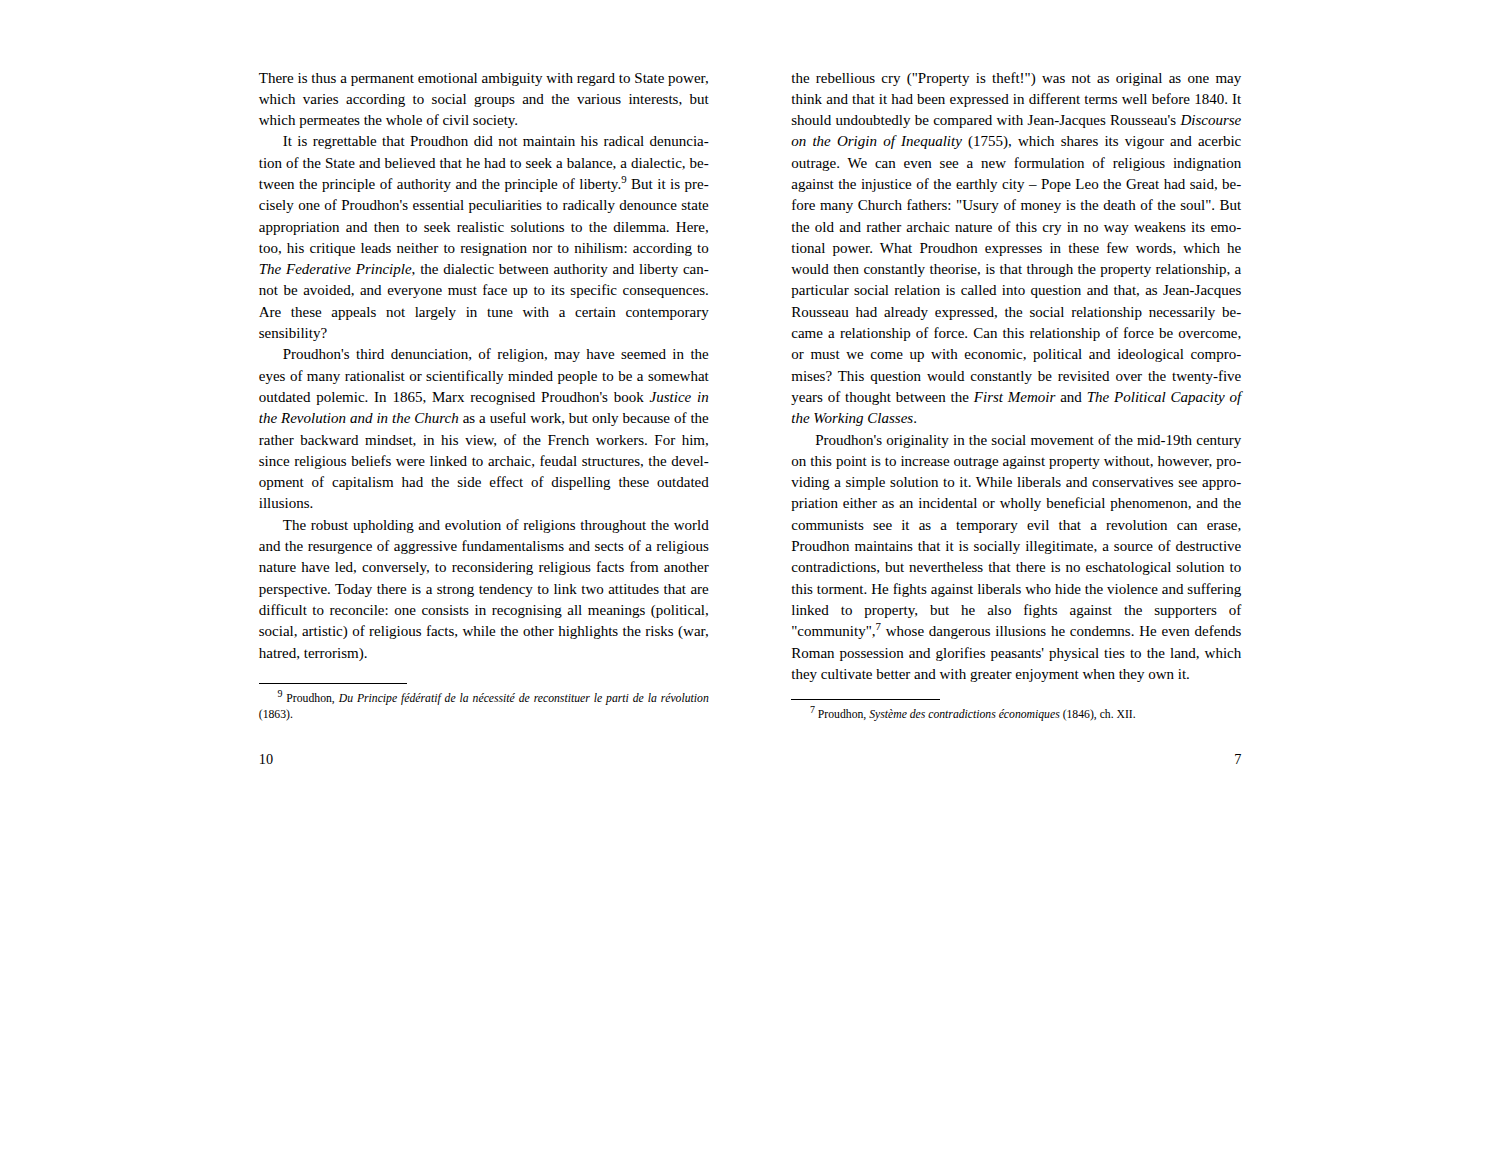There is thus a permanent emotional ambiguity with regard to State power, which varies according to social groups and the various interests, but which permeates the whole of civil society.
It is regrettable that Proudhon did not maintain his radical denunciation of the State and believed that he had to seek a balance, a dialectic, between the principle of authority and the principle of liberty.9 But it is precisely one of Proudhon's essential peculiarities to radically denounce state appropriation and then to seek realistic solutions to the dilemma. Here, too, his critique leads neither to resignation nor to nihilism: according to The Federative Principle, the dialectic between authority and liberty cannot be avoided, and everyone must face up to its specific consequences. Are these appeals not largely in tune with a certain contemporary sensibility?
Proudhon's third denunciation, of religion, may have seemed in the eyes of many rationalist or scientifically minded people to be a somewhat outdated polemic. In 1865, Marx recognised Proudhon's book Justice in the Revolution and in the Church as a useful work, but only because of the rather backward mindset, in his view, of the French workers. For him, since religious beliefs were linked to archaic, feudal structures, the development of capitalism had the side effect of dispelling these outdated illusions.
The robust upholding and evolution of religions throughout the world and the resurgence of aggressive fundamentalisms and sects of a religious nature have led, conversely, to reconsidering religious facts from another perspective. Today there is a strong tendency to link two attitudes that are difficult to reconcile: one consists in recognising all meanings (political, social, artistic) of religious facts, while the other highlights the risks (war, hatred, terrorism).
9 Proudhon, Du Principe fédératif de la nécessité de reconstituer le parti de la révolution (1863).
10
the rebellious cry ("Property is theft!") was not as original as one may think and that it had been expressed in different terms well before 1840. It should undoubtedly be compared with Jean-Jacques Rousseau's Discourse on the Origin of Inequality (1755), which shares its vigour and acerbic outrage. We can even see a new formulation of religious indignation against the injustice of the earthly city – Pope Leo the Great had said, before many Church fathers: "Usury of money is the death of the soul". But the old and rather archaic nature of this cry in no way weakens its emotional power. What Proudhon expresses in these few words, which he would then constantly theorise, is that through the property relationship, a particular social relation is called into question and that, as Jean-Jacques Rousseau had already expressed, the social relationship necessarily became a relationship of force. Can this relationship of force be overcome, or must we come up with economic, political and ideological compromises? This question would constantly be revisited over the twenty-five years of thought between the First Memoir and The Political Capacity of the Working Classes.
Proudhon's originality in the social movement of the mid-19th century on this point is to increase outrage against property without, however, providing a simple solution to it. While liberals and conservatives see appropriation either as an incidental or wholly beneficial phenomenon, and the communists see it as a temporary evil that a revolution can erase, Proudhon maintains that it is socially illegitimate, a source of destructive contradictions, but nevertheless that there is no eschatological solution to this torment. He fights against liberals who hide the violence and suffering linked to property, but he also fights against the supporters of "community",7 whose dangerous illusions he condemns. He even defends Roman possession and glorifies peasants' physical ties to the land, which they cultivate better and with greater enjoyment when they own it.
7 Proudhon, Système des contradictions économiques (1846), ch. XII.
7